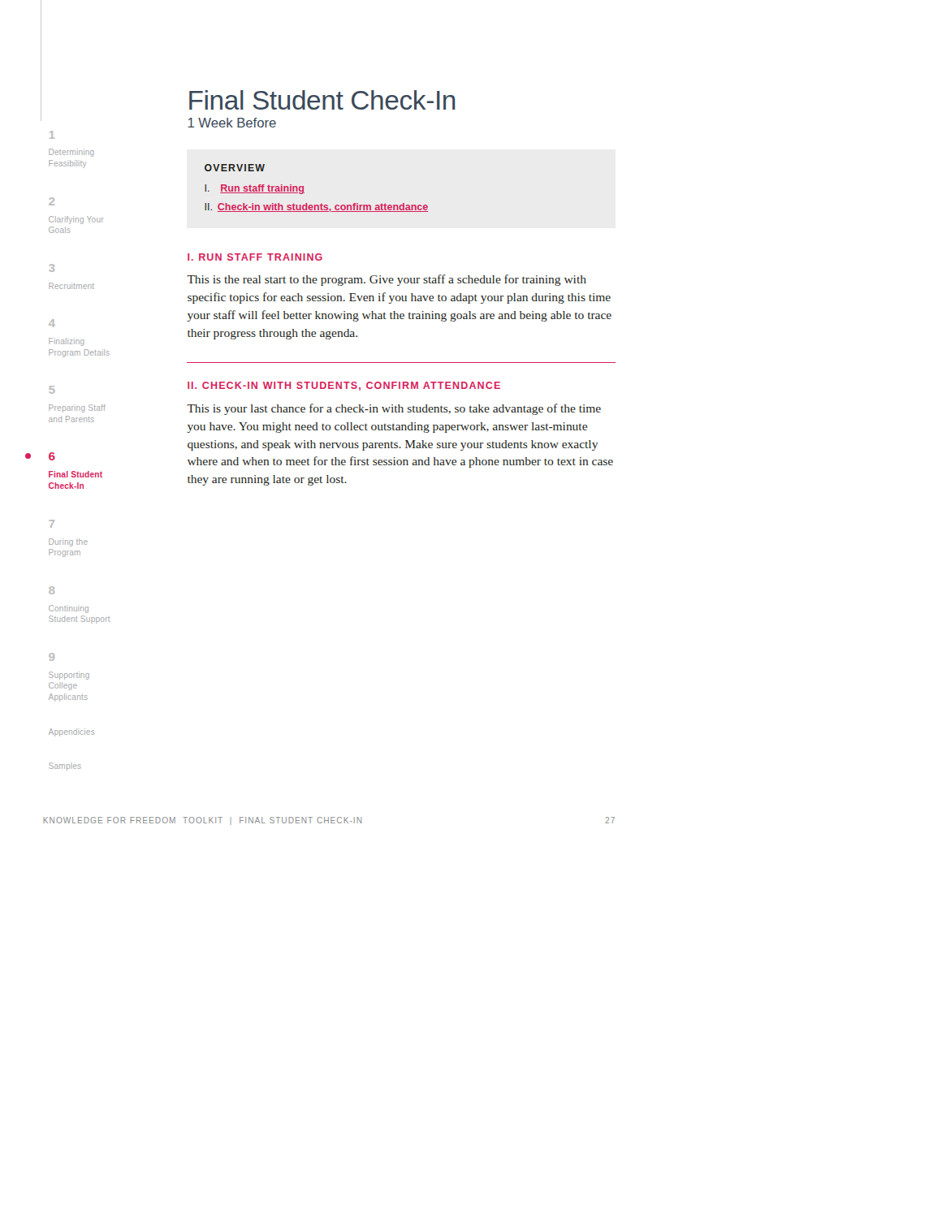1 Determining
Feasibility
2 Clarifying Your
Goals
3 Recruitment
4 Finalizing
Program Details
5 Preparing Staff
and Parents
6 Final Student
Check-In
7 During the
Program
8 Continuing
Student Support
9 Supporting
College
Applicants
Appendicies
Samples
Final Student Check-In
1 Week Before
OVERVIEW
I. Run staff training
II. Check-in with students, confirm attendance
I. RUN STAFF TRAINING
This is the real start to the program. Give your staff a schedule for training with specific topics for each session. Even if you have to adapt your plan during this time your staff will feel better knowing what the training goals are and being able to trace their progress through the agenda.
II. CHECK-IN WITH STUDENTS, CONFIRM ATTENDANCE
This is your last chance for a check-in with students, so take advantage of the time you have. You might need to collect outstanding paperwork, answer last-minute questions, and speak with nervous parents. Make sure your students know exactly where and when to meet for the first session and have a phone number to text in case they are running late or get lost.
KNOWLEDGE FOR FREEDOM TOOLKIT | FINAL STUDENT CHECK-IN 27